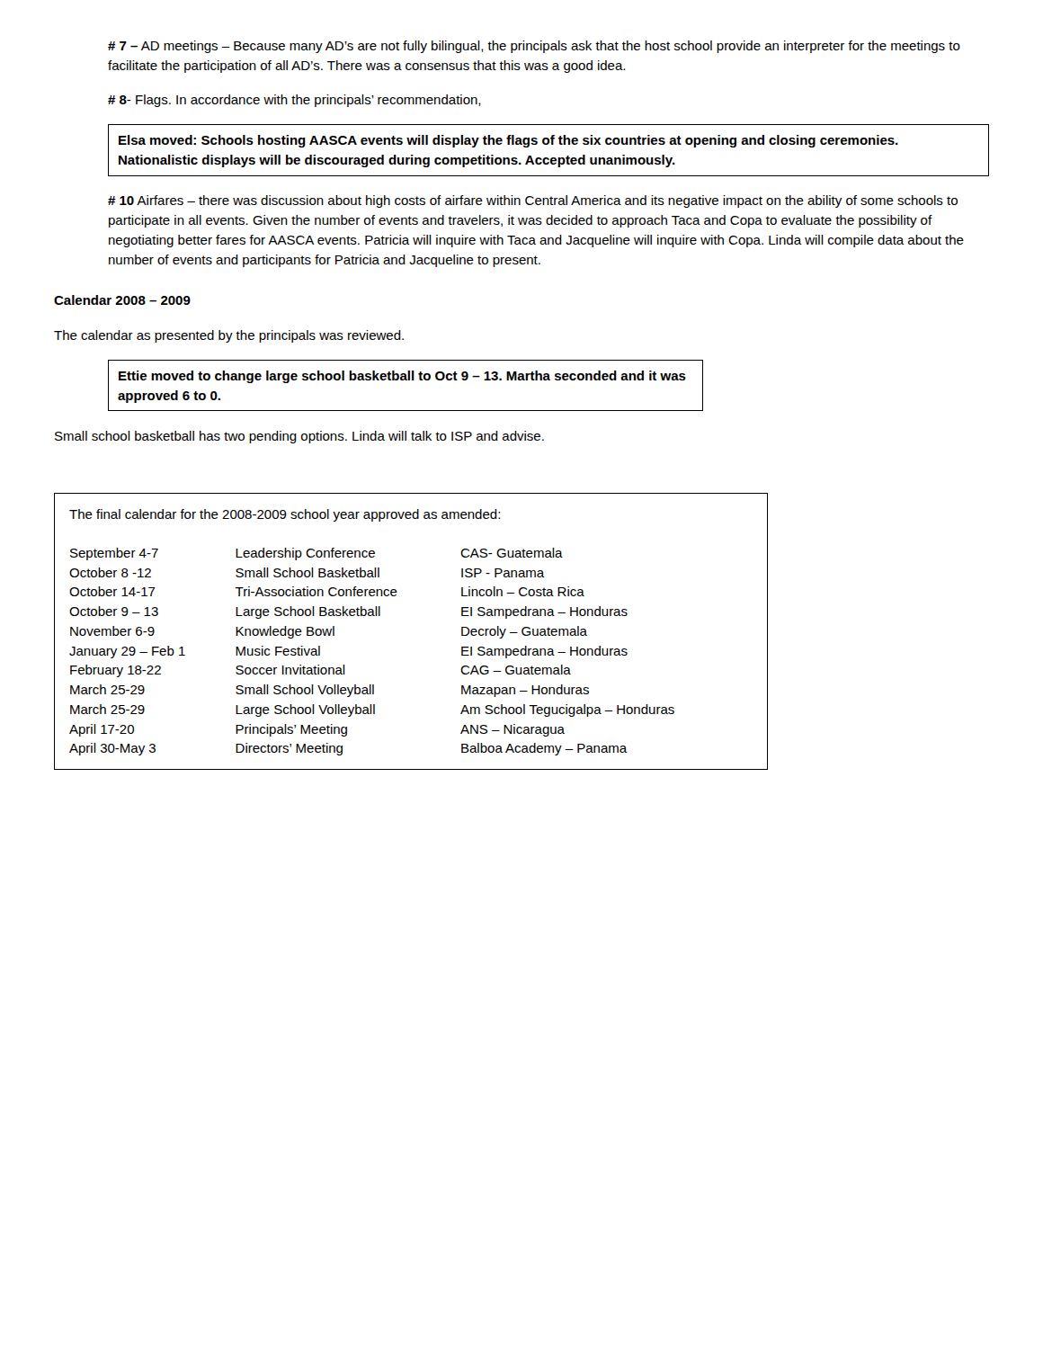# 7 – AD meetings – Because many AD’s are not fully bilingual, the principals ask that the host school provide an interpreter for the meetings to facilitate the participation of all AD’s. There was a consensus that this was a good idea.
# 8- Flags. In accordance with the principals’ recommendation,
Elsa moved: Schools hosting AASCA events will display the flags of the six countries at opening and closing ceremonies. Nationalistic displays will be discouraged during competitions. Accepted unanimously.
# 10 Airfares – there was discussion about high costs of airfare within Central America and its negative impact on the ability of some schools to participate in all events. Given the number of events and travelers, it was decided to approach Taca and Copa to evaluate the possibility of negotiating better fares for AASCA events. Patricia will inquire with Taca and Jacqueline will inquire with Copa. Linda will compile data about the number of events and participants for Patricia and Jacqueline to present.
Calendar 2008 – 2009
The calendar as presented by the principals was reviewed.
Ettie moved to change large school basketball to Oct 9 – 13. Martha seconded and it was approved 6 to 0.
Small school basketball has two pending options. Linda will talk to ISP and advise.
The final calendar for the 2008-2009 school year approved as amended:
| September 4-7 | Leadership Conference | CAS- Guatemala |
| October 8 -12 | Small School Basketball | ISP - Panama |
| October 14-17 | Tri-Association Conference | Lincoln – Costa Rica |
| October 9 – 13 | Large School Basketball | EI Sampedrana – Honduras |
| November 6-9 | Knowledge Bowl | Decroly – Guatemala |
| January 29 – Feb 1 | Music Festival | EI Sampedrana – Honduras |
| February 18-22 | Soccer Invitational | CAG – Guatemala |
| March 25-29 | Small School Volleyball | Mazapan – Honduras |
| March 25-29 | Large School Volleyball | Am School Tegucigalpa – Honduras |
| April 17-20 | Principals’ Meeting | ANS – Nicaragua |
| April 30-May 3 | Directors’ Meeting | Balboa Academy – Panama |